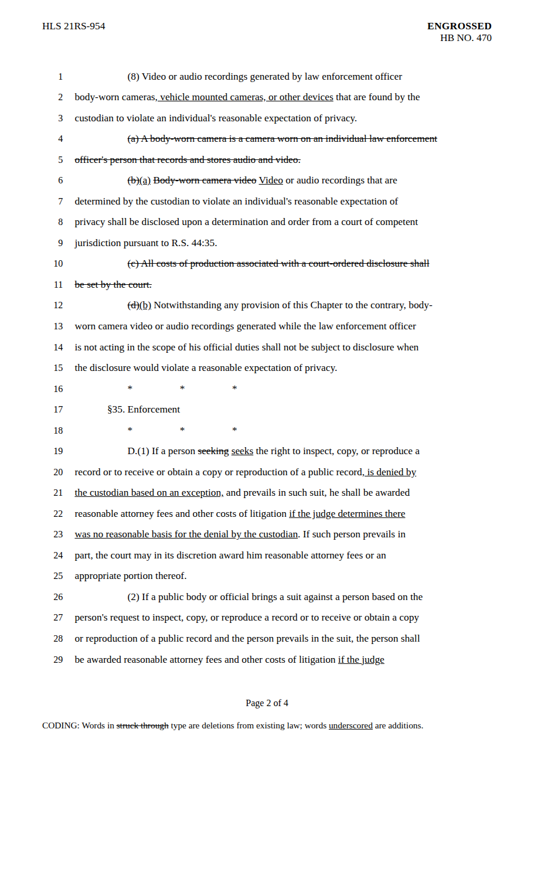HLS 21RS-954
ENGROSSED
HB NO. 470
(8) Video or audio recordings generated by law enforcement officer
body-worn cameras, vehicle mounted cameras, or other devices that are found by the
custodian to violate an individual's reasonable expectation of privacy.
(a) A body-worn camera is a camera worn on an individual law enforcement
officer's person that records and stores audio and video.
(b)(a) Body-worn camera video Video or audio recordings that are
determined by the custodian to violate an individual's reasonable expectation of
privacy shall be disclosed upon a determination and order from a court of competent
jurisdiction pursuant to R.S. 44:35.
(c) All costs of production associated with a court-ordered disclosure shall
be set by the court.
(d)(b) Notwithstanding any provision of this Chapter to the contrary, body-
worn camera video or audio recordings generated while the law enforcement officer
is not acting in the scope of his official duties shall not be subject to disclosure when
the disclosure would violate a reasonable expectation of privacy.
* * *
§35. Enforcement
* * *
D.(1) If a person seeking seeks the right to inspect, copy, or reproduce a
record or to receive or obtain a copy or reproduction of a public record, is denied by
the custodian based on an exception, and prevails in such suit, he shall be awarded
reasonable attorney fees and other costs of litigation if the judge determines there
was no reasonable basis for the denial by the custodian. If such person prevails in
part, the court may in its discretion award him reasonable attorney fees or an
appropriate portion thereof.
(2) If a public body or official brings a suit against a person based on the
person's request to inspect, copy, or reproduce a record or to receive or obtain a copy
or reproduction of a public record and the person prevails in the suit, the person shall
be awarded reasonable attorney fees and other costs of litigation if the judge
Page 2 of 4
CODING: Words in struck through type are deletions from existing law; words underscored are additions.